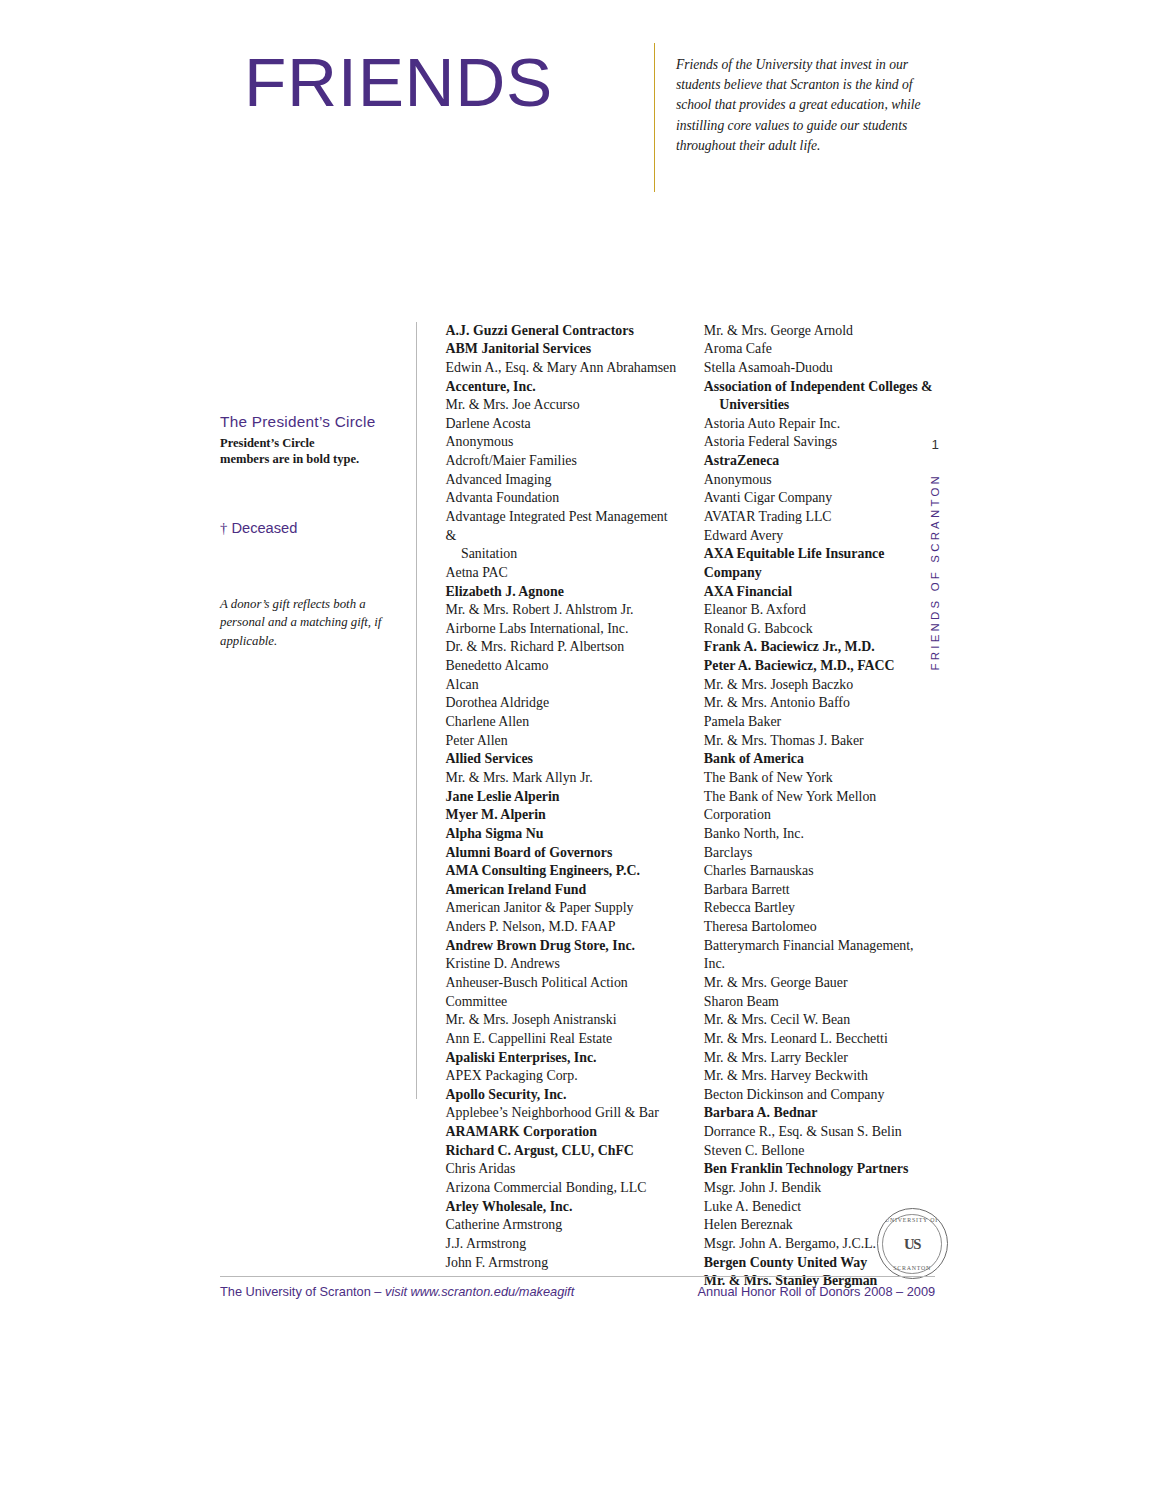FRIENDS
Friends of the University that invest in our students believe that Scranton is the kind of school that provides a great education, while instilling core values to guide our students throughout their adult life.
The President’s Circle
President’s Circle
members are in bold type.
† Deceased
A donor’s gift reflects both a personal and a matching gift, if applicable.
A.J. Guzzi General Contractors
ABM Janitorial Services
Edwin A., Esq. & Mary Ann Abrahamsen
Accenture, Inc.
Mr. & Mrs. Joe Accurso
Darlene Acosta
Anonymous
Adcroft/Maier Families
Advanced Imaging
Advanta Foundation
Advantage Integrated Pest Management &
Sanitation
Aetna PAC
Elizabeth J. Agnone
Mr. & Mrs. Robert J. Ahlstrom Jr.
Airborne Labs International, Inc.
Dr. & Mrs. Richard P. Albertson
Benedetto Alcamo
Alcan
Dorothea Aldridge
Charlene Allen
Peter Allen
Allied Services
Mr. & Mrs. Mark Allyn Jr.
Jane Leslie Alperin
Myer M. Alperin
Alpha Sigma Nu
Alumni Board of Governors
AMA Consulting Engineers, P.C.
American Ireland Fund
American Janitor & Paper Supply
Anders P. Nelson, M.D. FAAP
Andrew Brown Drug Store, Inc.
Kristine D. Andrews
Anheuser-Busch Political Action Committee
Mr. & Mrs. Joseph Anistranski
Ann E. Cappellini Real Estate
Apaliski Enterprises, Inc.
APEX Packaging Corp.
Apollo Security, Inc.
Applebee’s Neighborhood Grill & Bar
ARAMARK Corporation
Richard C. Argust, CLU, ChFC
Chris Aridas
Arizona Commercial Bonding, LLC
Arley Wholesale, Inc.
Catherine Armstrong
J.J. Armstrong
John F. Armstrong
Mr. & Mrs. George Arnold
Aroma Cafe
Stella Asamoah-Duodu
Association of Independent Colleges &
Universities
Astoria Auto Repair Inc.
Astoria Federal Savings
AstraZeneca
Anonymous
Avanti Cigar Company
AVATAR Trading LLC
Edward Avery
AXA Equitable Life Insurance Company
AXA Financial
Eleanor B. Axford
Ronald G. Babcock
Frank A. Baciewicz Jr., M.D.
Peter A. Baciewicz, M.D., FACC
Mr. & Mrs. Joseph Baczko
Mr. & Mrs. Antonio Baffo
Pamela Baker
Mr. & Mrs. Thomas J. Baker
Bank of America
The Bank of New York
The Bank of New York Mellon Corporation
Banko North, Inc.
Barclays
Charles Barnauskas
Barbara Barrett
Rebecca Bartley
Theresa Bartolomeo
Batterymarch Financial Management, Inc.
Mr. & Mrs. George Bauer
Sharon Beam
Mr. & Mrs. Cecil W. Bean
Mr. & Mrs. Leonard L. Becchetti
Mr. & Mrs. Larry Beckler
Mr. & Mrs. Harvey Beckwith
Becton Dickinson and Company
Barbara A. Bednar
Dorrance R., Esq. & Susan S. Belin
Steven C. Bellone
Ben Franklin Technology Partners
Msgr. John J. Bendik
Luke A. Benedict
Helen Bereznak
Msgr. John A. Bergamo, J.C.L.
Bergen County United Way
Mr. & Mrs. Stanley Bergman
1
FRIENDS OF SCRANTON
UNIVERSITY OF US SCRANTON
The University of Scranton – visit www.scranton.edu/makeagift
Annual Honor Roll of Donors 2008 – 2009